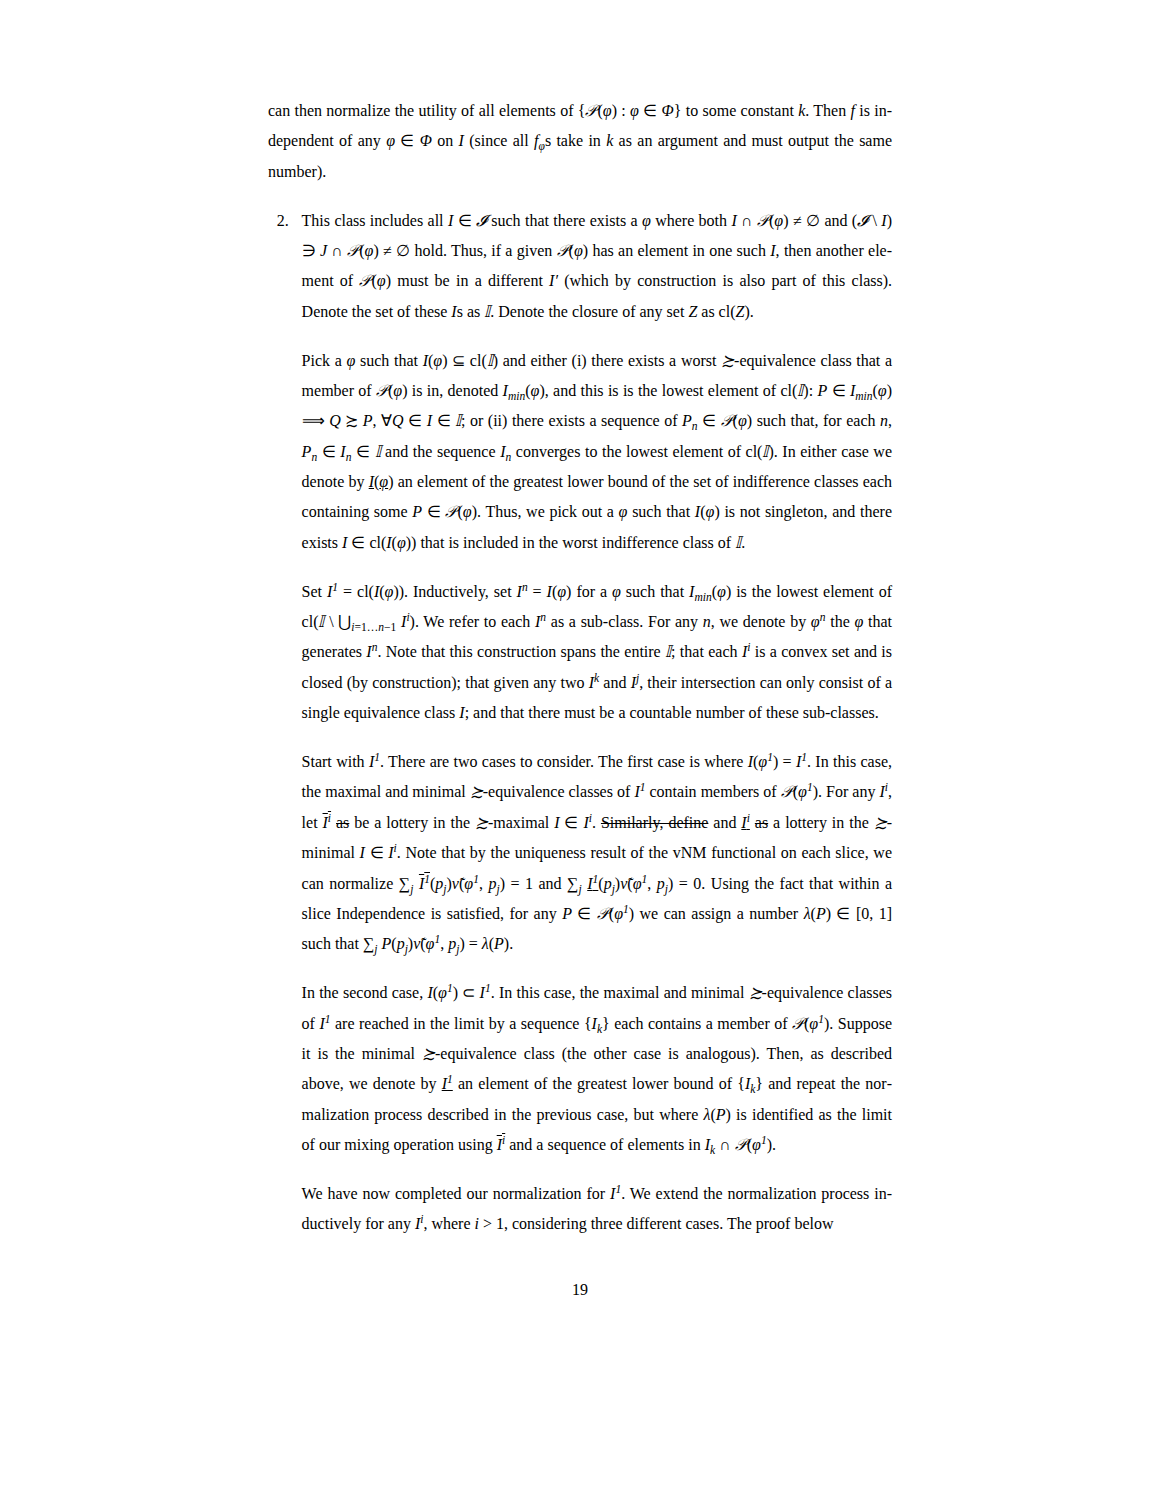can then normalize the utility of all elements of {𝒫(φ) : φ ∈ Φ} to some constant k. Then f is independent of any φ ∈ Φ on I (since all fφs take in k as an argument and must output the same number).
2.
This class includes all I ∈ 𝓘 such that there exists a φ where both I ∩ 𝒫(φ) ≠ ∅ and (𝓘 \ I) ∋ J ∩ 𝒫(φ) ≠ ∅ hold. Thus, if a given 𝒫(φ) has an element in one such I, then another element of 𝒫(φ) must be in a different I′ (which by construction is also part of this class). Denote the set of these Is as 𝕀. Denote the closure of any set Z as cl(Z).
Pick a φ such that I(φ) ⊆ cl(𝕀) and either (i) there exists a worst ≿-equivalence class that a member of 𝒫(φ) is in, denoted Imin(φ), and this is is the lowest element of cl(𝕀): P ∈ Imin(φ) ⟹ Q ≿ P, ∀Q ∈ I ∈ 𝕀; or (ii) there exists a sequence of Pn ∈ 𝒫(φ) such that, for each n, Pn ∈ In ∈ 𝕀 and the sequence In converges to the lowest element of cl(𝕀). In either case we denote by I(φ) an element of the greatest lower bound of the set of indifference classes each containing some P ∈ 𝒫(φ). Thus, we pick out a φ such that I(φ) is not singleton, and there exists I ∈ cl(I(φ)) that is included in the worst indifference class of 𝕀.
Set I1 = cl(I(φ)). Inductively, set In = I(φ) for a φ such that Imin(φ) is the lowest element of cl(𝕀 \ ⋃i=1…n−1 Ii). We refer to each In as a sub-class. For any n, we denote by φn the φ that generates In. Note that this construction spans the entire 𝕀; that each Ii is a convex set and is closed (by construction); that given any two Ik and Ij, their intersection can only consist of a single equivalence class I; and that there must be a countable number of these sub-classes.
Start with I1. There are two cases to consider. The first case is where I(φ1) = I1. In this case, the maximal and minimal ≿-equivalence classes of I1 contain members of 𝒫(φ1). For any Ii, let Ii as be a lottery in the ≿-maximal I ∈ Ii. Similarly, define and Ii as a lottery in the ≿-minimal I ∈ Ii. Note that by the uniqueness result of the vNM functional on each slice, we can normalize ∑j I1(pj)ν̃(φ1, pj) = 1 and ∑j I1(pj)ν̃(φ1, pj) = 0. Using the fact that within a slice Independence is satisfied, for any P ∈ 𝒫(φ1) we can assign a number λ(P) ∈ [0, 1] such that ∑j P(pj)ν̃(φ1, pj) = λ(P).
In the second case, I(φ1) ⊂ I1. In this case, the maximal and minimal ≿-equivalence classes of I1 are reached in the limit by a sequence {Ik} each contains a member of 𝒫(φ1). Suppose it is the minimal ≿-equivalence class (the other case is analogous). Then, as described above, we denote by I1 an element of the greatest lower bound of {Ik} and repeat the normalization process described in the previous case, but where λ(P) is identified as the limit of our mixing operation using Ii and a sequence of elements in Ik ∩ 𝒫(φ1).
We have now completed our normalization for I1. We extend the normalization process inductively for any Ii, where i > 1, considering three different cases. The proof below
19